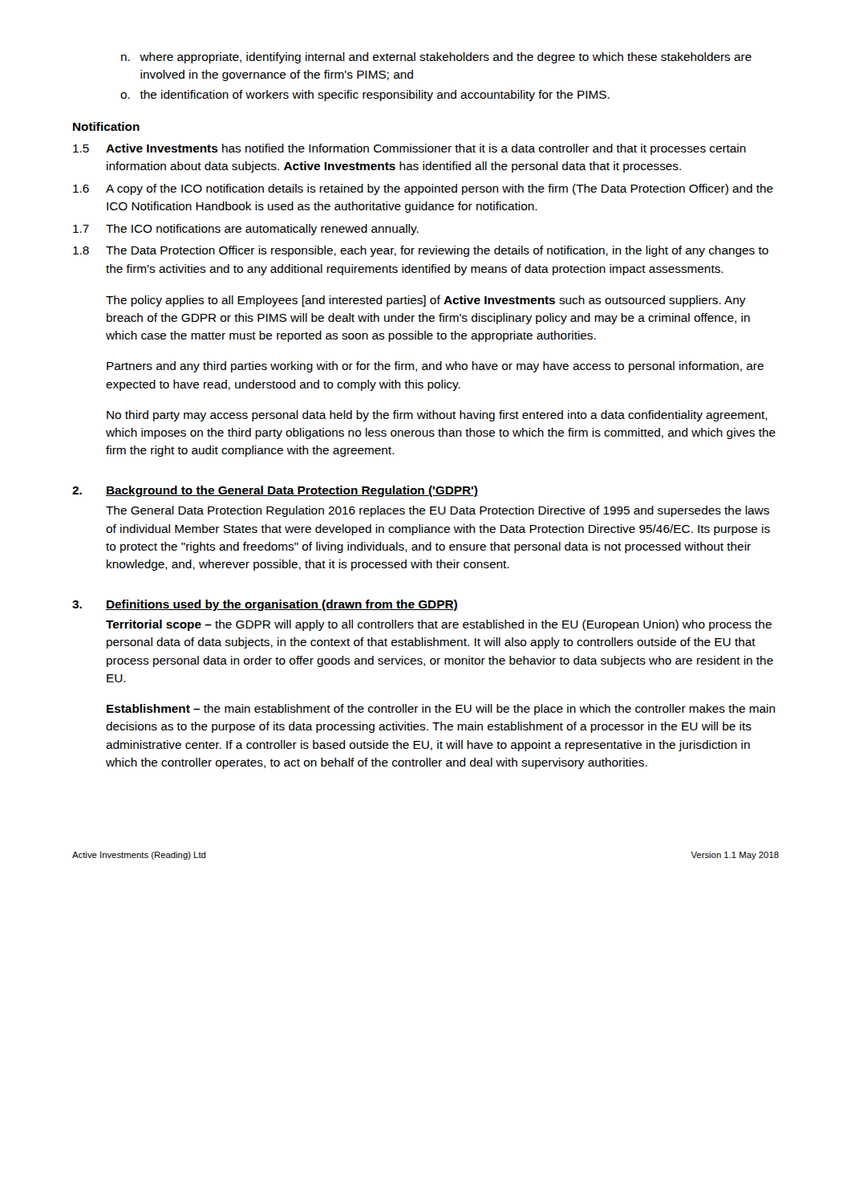n. where appropriate, identifying internal and external stakeholders and the degree to which these stakeholders are involved in the governance of the firm's PIMS; and
o. the identification of workers with specific responsibility and accountability for the PIMS.
Notification
1.5
Active Investments has notified the Information Commissioner that it is a data controller and that it processes certain information about data subjects. Active Investments has identified all the personal data that it processes.
1.6
A copy of the ICO notification details is retained by the appointed person with the firm (The Data Protection Officer) and the ICO Notification Handbook is used as the authoritative guidance for notification.
1.7
The ICO notifications are automatically renewed annually.
1.8
The Data Protection Officer is responsible, each year, for reviewing the details of notification, in the light of any changes to the firm's activities and to any additional requirements identified by means of data protection impact assessments.
The policy applies to all Employees [and interested parties] of Active Investments such as outsourced suppliers. Any breach of the GDPR or this PIMS will be dealt with under the firm's disciplinary policy and may be a criminal offence, in which case the matter must be reported as soon as possible to the appropriate authorities.
Partners and any third parties working with or for the firm, and who have or may have access to personal information, are expected to have read, understood and to comply with this policy.
No third party may access personal data held by the firm without having first entered into a data confidentiality agreement, which imposes on the third party obligations no less onerous than those to which the firm is committed, and which gives the firm the right to audit compliance with the agreement.
2.
Background to the General Data Protection Regulation ('GDPR')
The General Data Protection Regulation 2016 replaces the EU Data Protection Directive of 1995 and supersedes the laws of individual Member States that were developed in compliance with the Data Protection Directive 95/46/EC. Its purpose is to protect the "rights and freedoms" of living individuals, and to ensure that personal data is not processed without their knowledge, and, wherever possible, that it is processed with their consent.
3.
Definitions used by the organisation (drawn from the GDPR)
Territorial scope – the GDPR will apply to all controllers that are established in the EU (European Union) who process the personal data of data subjects, in the context of that establishment. It will also apply to controllers outside of the EU that process personal data in order to offer goods and services, or monitor the behavior to data subjects who are resident in the EU.
Establishment – the main establishment of the controller in the EU will be the place in which the controller makes the main decisions as to the purpose of its data processing activities. The main establishment of a processor in the EU will be its administrative center. If a controller is based outside the EU, it will have to appoint a representative in the jurisdiction in which the controller operates, to act on behalf of the controller and deal with supervisory authorities.
Active Investments (Reading) Ltd
Version 1.1 May 2018